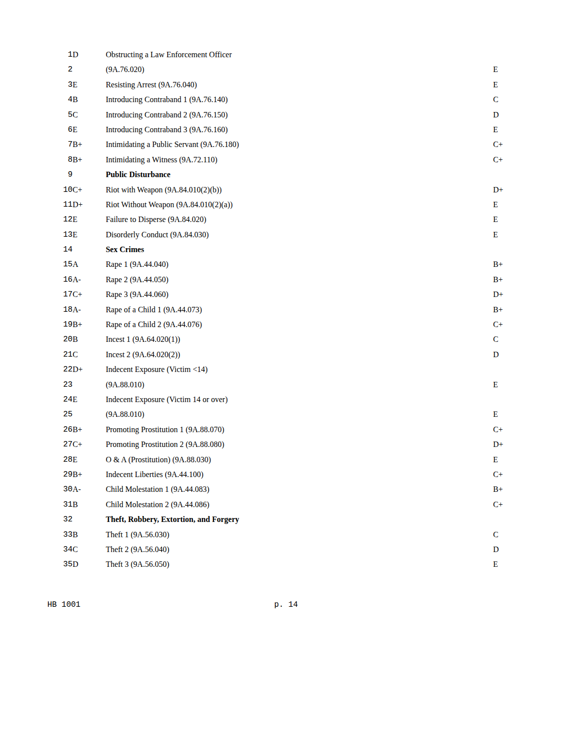| 1 | D | Obstructing a Law Enforcement Officer | |
| 2 | | (9A.76.020) | E |
| 3 | E | Resisting Arrest (9A.76.040) | E |
| 4 | B | Introducing Contraband 1 (9A.76.140) | C |
| 5 | C | Introducing Contraband 2 (9A.76.150) | D |
| 6 | E | Introducing Contraband 3 (9A.76.160) | E |
| 7 | B+ | Intimidating a Public Servant (9A.76.180) | C+ |
| 8 | B+ | Intimidating a Witness (9A.72.110) | C+ |
| 9 | | Public Disturbance | |
| 10 | C+ | Riot with Weapon (9A.84.010(2)(b)) | D+ |
| 11 | D+ | Riot Without Weapon (9A.84.010(2)(a)) | E |
| 12 | E | Failure to Disperse (9A.84.020) | E |
| 13 | E | Disorderly Conduct (9A.84.030) | E |
| 14 | | Sex Crimes | |
| 15 | A | Rape 1 (9A.44.040) | B+ |
| 16 | A- | Rape 2 (9A.44.050) | B+ |
| 17 | C+ | Rape 3 (9A.44.060) | D+ |
| 18 | A- | Rape of a Child 1 (9A.44.073) | B+ |
| 19 | B+ | Rape of a Child 2 (9A.44.076) | C+ |
| 20 | B | Incest 1 (9A.64.020(1)) | C |
| 21 | C | Incest 2 (9A.64.020(2)) | D |
| 22 | D+ | Indecent Exposure (Victim <14) | |
| 23 | | (9A.88.010) | E |
| 24 | E | Indecent Exposure (Victim 14 or over) | |
| 25 | | (9A.88.010) | E |
| 26 | B+ | Promoting Prostitution 1 (9A.88.070) | C+ |
| 27 | C+ | Promoting Prostitution 2 (9A.88.080) | D+ |
| 28 | E | O & A (Prostitution) (9A.88.030) | E |
| 29 | B+ | Indecent Liberties (9A.44.100) | C+ |
| 30 | A- | Child Molestation 1 (9A.44.083) | B+ |
| 31 | B | Child Molestation 2 (9A.44.086) | C+ |
| 32 | | Theft, Robbery, Extortion, and Forgery | |
| 33 | B | Theft 1 (9A.56.030) | C |
| 34 | C | Theft 2 (9A.56.040) | D |
| 35 | D | Theft 3 (9A.56.050) | E |
| HB 1001 | p. 14 | |